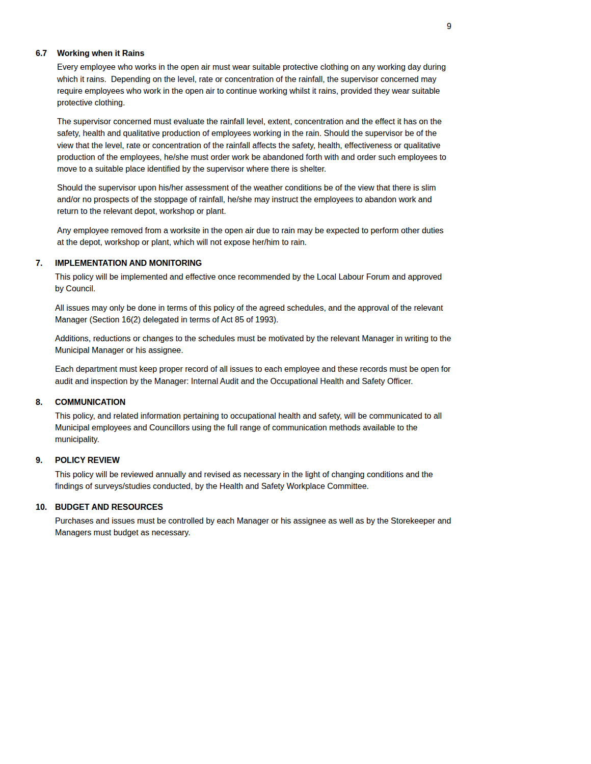9
6.7 Working when it Rains
Every employee who works in the open air must wear suitable protective clothing on any working day during which it rains. Depending on the level, rate or concentration of the rainfall, the supervisor concerned may require employees who work in the open air to continue working whilst it rains, provided they wear suitable protective clothing.
The supervisor concerned must evaluate the rainfall level, extent, concentration and the effect it has on the safety, health and qualitative production of employees working in the rain. Should the supervisor be of the view that the level, rate or concentration of the rainfall affects the safety, health, effectiveness or qualitative production of the employees, he/she must order work be abandoned forth with and order such employees to move to a suitable place identified by the supervisor where there is shelter.
Should the supervisor upon his/her assessment of the weather conditions be of the view that there is slim and/or no prospects of the stoppage of rainfall, he/she may instruct the employees to abandon work and return to the relevant depot, workshop or plant.
Any employee removed from a worksite in the open air due to rain may be expected to perform other duties at the depot, workshop or plant, which will not expose her/him to rain.
7. IMPLEMENTATION AND MONITORING
This policy will be implemented and effective once recommended by the Local Labour Forum and approved by Council.
All issues may only be done in terms of this policy of the agreed schedules, and the approval of the relevant Manager (Section 16(2) delegated in terms of Act 85 of 1993).
Additions, reductions or changes to the schedules must be motivated by the relevant Manager in writing to the Municipal Manager or his assignee.
Each department must keep proper record of all issues to each employee and these records must be open for audit and inspection by the Manager: Internal Audit and the Occupational Health and Safety Officer.
8. COMMUNICATION
This policy, and related information pertaining to occupational health and safety, will be communicated to all Municipal employees and Councillors using the full range of communication methods available to the municipality.
9. POLICY REVIEW
This policy will be reviewed annually and revised as necessary in the light of changing conditions and the findings of surveys/studies conducted, by the Health and Safety Workplace Committee.
10. BUDGET AND RESOURCES
Purchases and issues must be controlled by each Manager or his assignee as well as by the Storekeeper and Managers must budget as necessary.